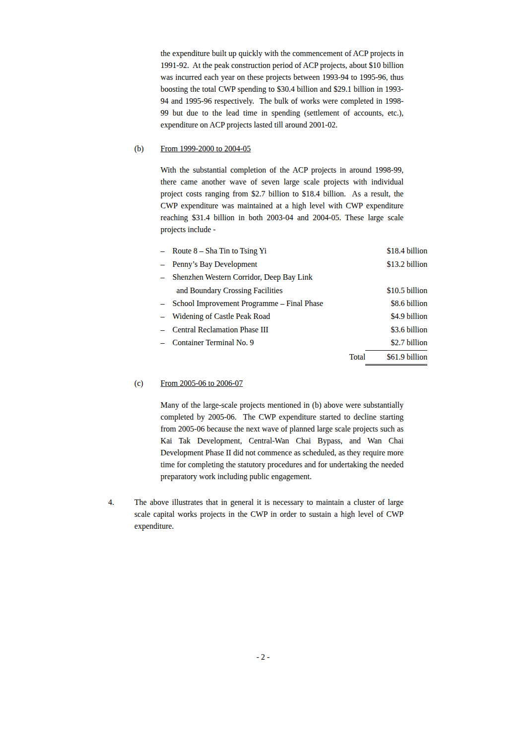the expenditure built up quickly with the commencement of ACP projects in 1991-92. At the peak construction period of ACP projects, about $10 billion was incurred each year on these projects between 1993-94 to 1995-96, thus boosting the total CWP spending to $30.4 billion and $29.1 billion in 1993-94 and 1995-96 respectively. The bulk of works were completed in 1998-99 but due to the lead time in spending (settlement of accounts, etc.), expenditure on ACP projects lasted till around 2001-02.
(b)
From 1999-2000 to 2004-05
With the substantial completion of the ACP projects in around 1998-99, there came another wave of seven large scale projects with individual project costs ranging from $2.7 billion to $18.4 billion. As a result, the CWP expenditure was maintained at a high level with CWP expenditure reaching $31.4 billion in both 2003-04 and 2004-05. These large scale projects include -
| – | Route 8 – Sha Tin to Tsing Yi | $18.4 billion |
| – | Penny’s Bay Development | $13.2 billion |
| – | Shenzhen Western Corridor, Deep Bay Link | |
| | and Boundary Crossing Facilities | $10.5 billion |
| – | School Improvement Programme – Final Phase | $8.6 billion |
| – | Widening of Castle Peak Road | $4.9 billion |
| – | Central Reclamation Phase III | $3.6 billion |
| – | Container Terminal No. 9 | $2.7 billion |
| | Total | $61.9 billion |
(c)
From 2005-06 to 2006-07
Many of the large-scale projects mentioned in (b) above were substantially completed by 2005-06. The CWP expenditure started to decline starting from 2005-06 because the next wave of planned large scale projects such as Kai Tak Development, Central-Wan Chai Bypass, and Wan Chai Development Phase II did not commence as scheduled, as they require more time for completing the statutory procedures and for undertaking the needed preparatory work including public engagement.
4.
The above illustrates that in general it is necessary to maintain a cluster of large scale capital works projects in the CWP in order to sustain a high level of CWP expenditure.
- 2 -